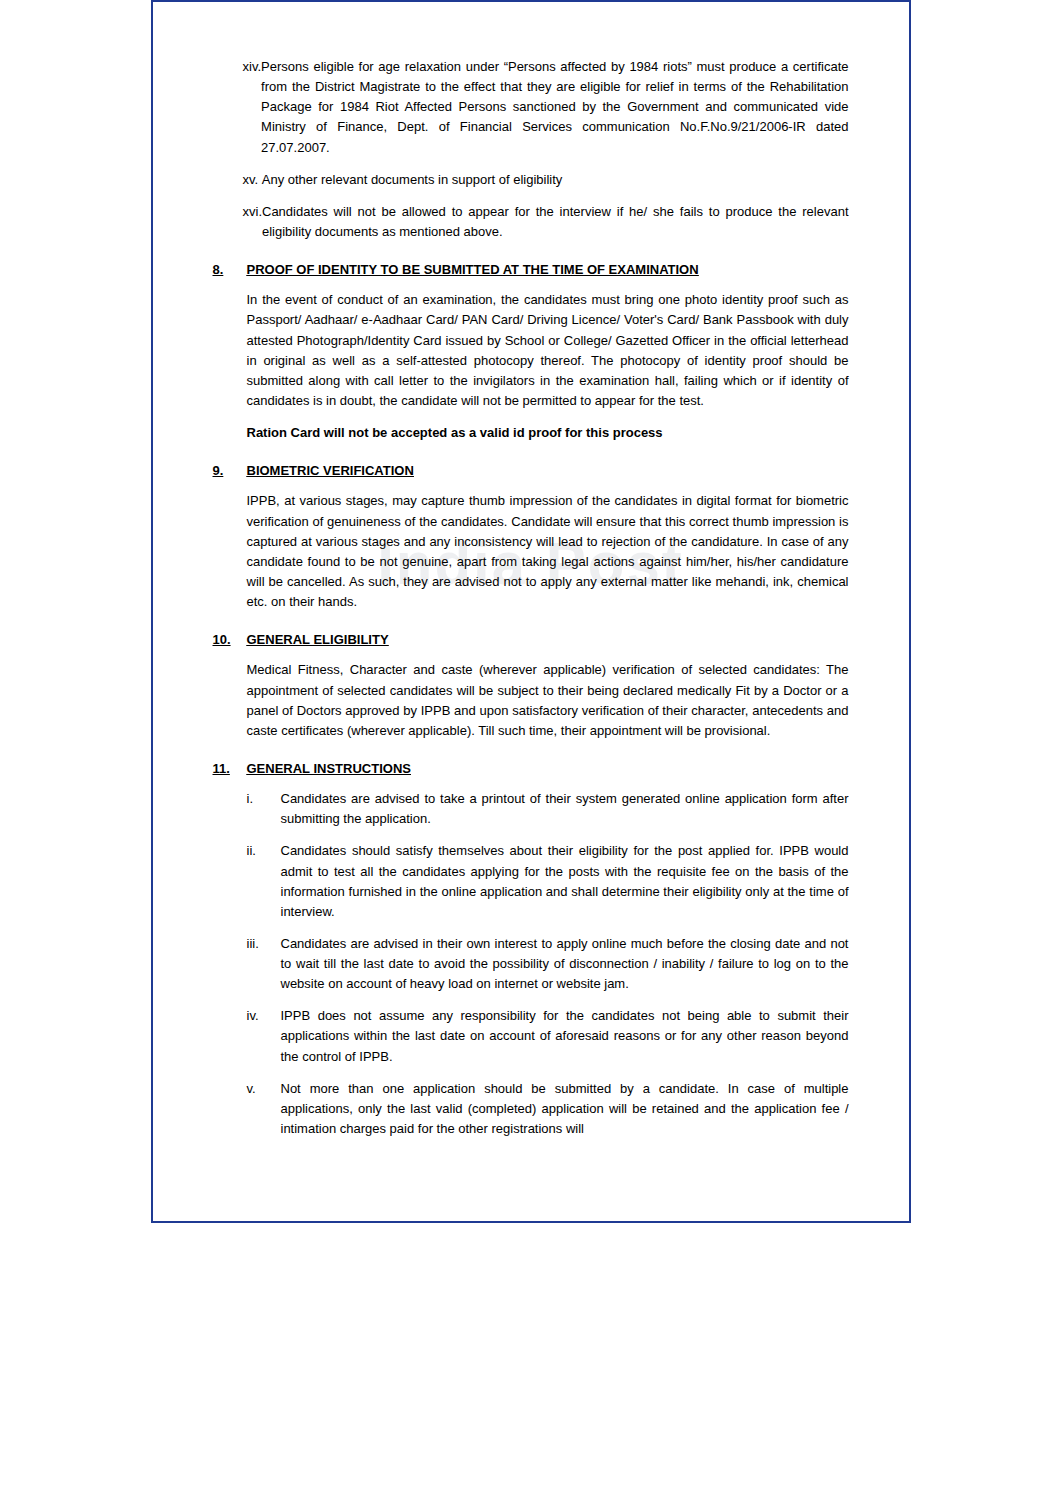India Post
xiv. Persons eligible for age relaxation under “Persons affected by 1984 riots” must produce a certificate from the District Magistrate to the effect that they are eligible for relief in terms of the Rehabilitation Package for 1984 Riot Affected Persons sanctioned by the Government and communicated vide Ministry of Finance, Dept. of Financial Services communication No.F.No.9/21/2006-IR dated 27.07.2007.
xv. Any other relevant documents in support of eligibility
xvi. Candidates will not be allowed to appear for the interview if he/ she fails to produce the relevant eligibility documents as mentioned above.
8. PROOF OF IDENTITY TO BE SUBMITTED AT THE TIME OF EXAMINATION
In the event of conduct of an examination, the candidates must bring one photo identity proof such as Passport/ Aadhaar/ e-Aadhaar Card/ PAN Card/ Driving Licence/ Voter's Card/ Bank Passbook with duly attested Photograph/Identity Card issued by School or College/ Gazetted Officer in the official letterhead in original as well as a self-attested photocopy thereof. The photocopy of identity proof should be submitted along with call letter to the invigilators in the examination hall, failing which or if identity of candidates is in doubt, the candidate will not be permitted to appear for the test.
Ration Card will not be accepted as a valid id proof for this process
9. BIOMETRIC VERIFICATION
IPPB, at various stages, may capture thumb impression of the candidates in digital format for biometric verification of genuineness of the candidates. Candidate will ensure that this correct thumb impression is captured at various stages and any inconsistency will lead to rejection of the candidature. In case of any candidate found to be not genuine, apart from taking legal actions against him/her, his/her candidature will be cancelled. As such, they are advised not to apply any external matter like mehandi, ink, chemical etc. on their hands.
10. GENERAL ELIGIBILITY
Medical Fitness, Character and caste (wherever applicable) verification of selected candidates: The appointment of selected candidates will be subject to their being declared medically Fit by a Doctor or a panel of Doctors approved by IPPB and upon satisfactory verification of their character, antecedents and caste certificates (wherever applicable). Till such time, their appointment will be provisional.
11. GENERAL INSTRUCTIONS
i. Candidates are advised to take a printout of their system generated online application form after submitting the application.
ii. Candidates should satisfy themselves about their eligibility for the post applied for. IPPB would admit to test all the candidates applying for the posts with the requisite fee on the basis of the information furnished in the online application and shall determine their eligibility only at the time of interview.
iii. Candidates are advised in their own interest to apply online much before the closing date and not to wait till the last date to avoid the possibility of disconnection / inability / failure to log on to the website on account of heavy load on internet or website jam.
iv. IPPB does not assume any responsibility for the candidates not being able to submit their applications within the last date on account of aforesaid reasons or for any other reason beyond the control of IPPB.
v. Not more than one application should be submitted by a candidate. In case of multiple applications, only the last valid (completed) application will be retained and the application fee / intimation charges paid for the other registrations will